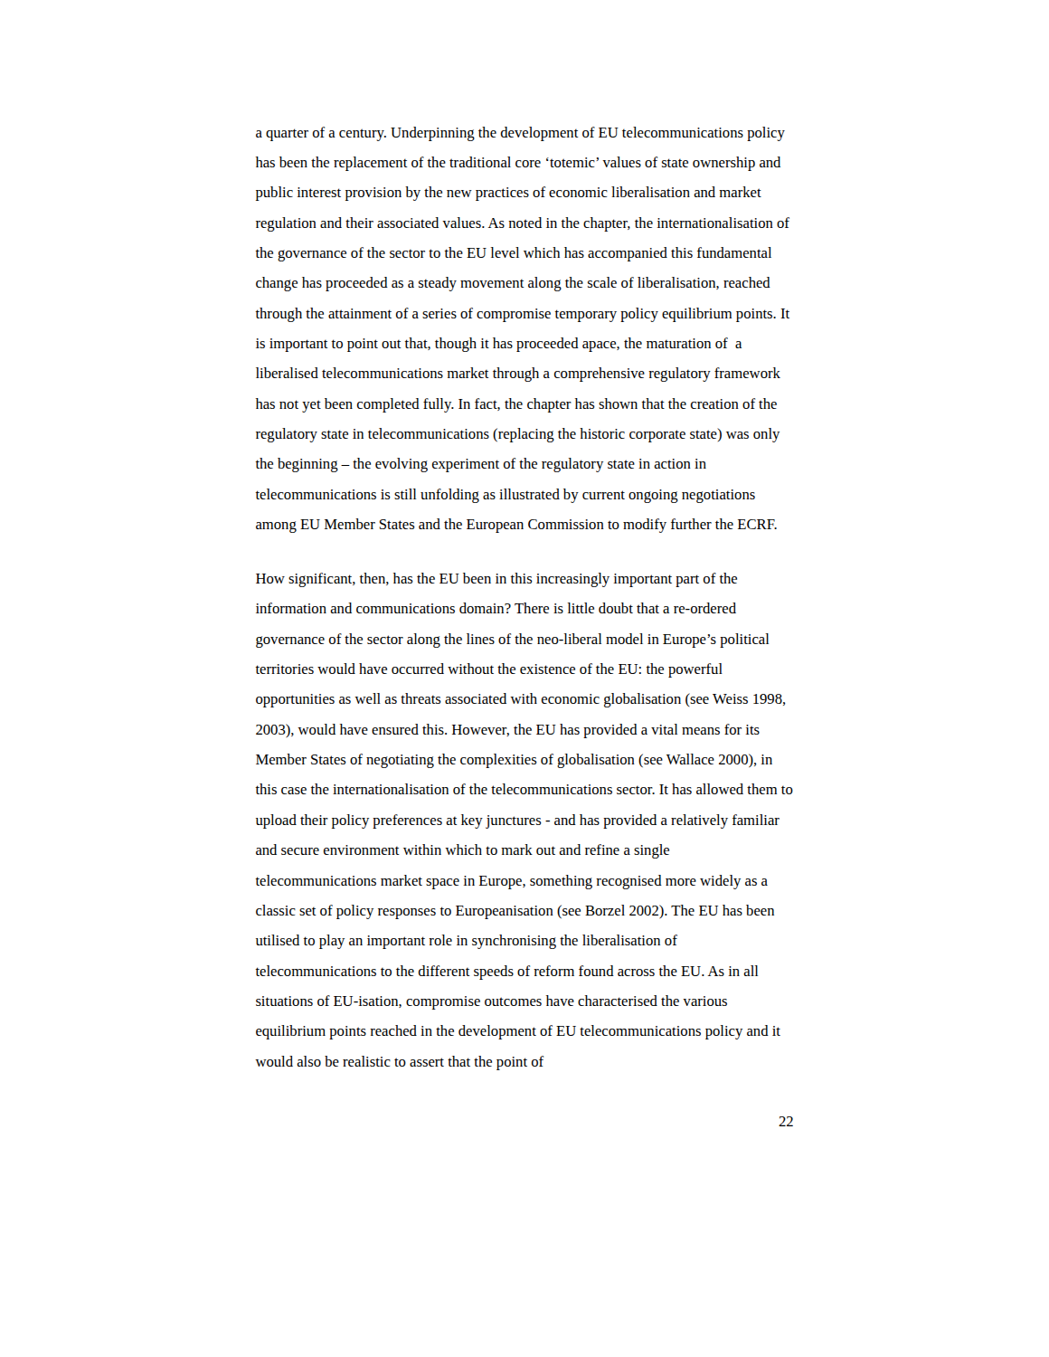a quarter of a century. Underpinning the development of EU telecommunications policy has been the replacement of the traditional core ‘totemic’ values of state ownership and public interest provision by the new practices of economic liberalisation and market regulation and their associated values. As noted in the chapter, the internationalisation of the governance of the sector to the EU level which has accompanied this fundamental change has proceeded as a steady movement along the scale of liberalisation, reached through the attainment of a series of compromise temporary policy equilibrium points. It is important to point out that, though it has proceeded apace, the maturation of a liberalised telecommunications market through a comprehensive regulatory framework has not yet been completed fully. In fact, the chapter has shown that the creation of the regulatory state in telecommunications (replacing the historic corporate state) was only the beginning – the evolving experiment of the regulatory state in action in telecommunications is still unfolding as illustrated by current ongoing negotiations among EU Member States and the European Commission to modify further the ECRF.
How significant, then, has the EU been in this increasingly important part of the information and communications domain? There is little doubt that a re-ordered governance of the sector along the lines of the neo-liberal model in Europe’s political territories would have occurred without the existence of the EU: the powerful opportunities as well as threats associated with economic globalisation (see Weiss 1998, 2003), would have ensured this. However, the EU has provided a vital means for its Member States of negotiating the complexities of globalisation (see Wallace 2000), in this case the internationalisation of the telecommunications sector. It has allowed them to upload their policy preferences at key junctures - and has provided a relatively familiar and secure environment within which to mark out and refine a single telecommunications market space in Europe, something recognised more widely as a classic set of policy responses to Europeanisation (see Borzel 2002). The EU has been utilised to play an important role in synchronising the liberalisation of telecommunications to the different speeds of reform found across the EU. As in all situations of EU-isation, compromise outcomes have characterised the various equilibrium points reached in the development of EU telecommunications policy and it would also be realistic to assert that the point of
22